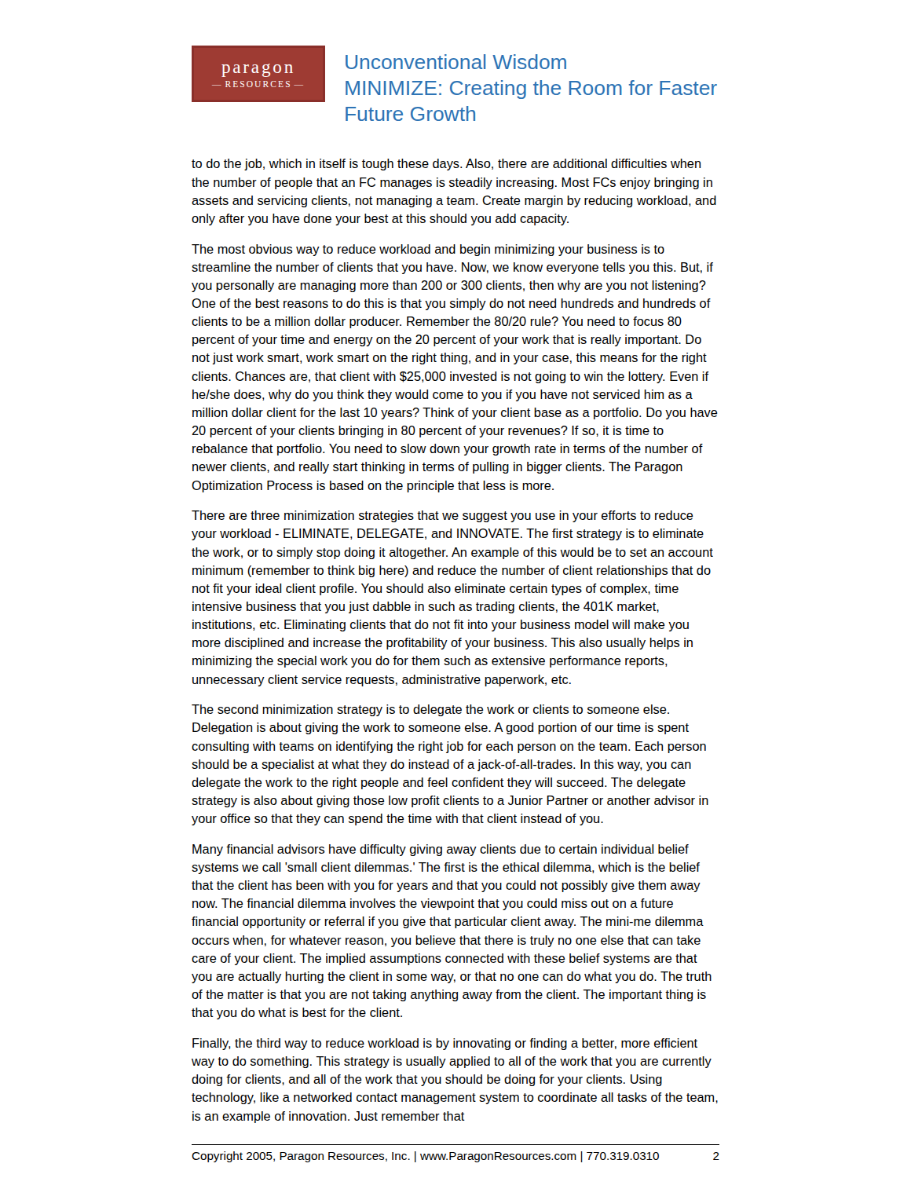paragon RESOURCES
Unconventional Wisdom
MINIMIZE: Creating the Room for Faster Future Growth
to do the job, which in itself is tough these days. Also, there are additional difficulties when the number of people that an FC manages is steadily increasing. Most FCs enjoy bringing in assets and servicing clients, not managing a team. Create margin by reducing workload, and only after you have done your best at this should you add capacity.
The most obvious way to reduce workload and begin minimizing your business is to streamline the number of clients that you have. Now, we know everyone tells you this. But, if you personally are managing more than 200 or 300 clients, then why are you not listening? One of the best reasons to do this is that you simply do not need hundreds and hundreds of clients to be a million dollar producer. Remember the 80/20 rule? You need to focus 80 percent of your time and energy on the 20 percent of your work that is really important. Do not just work smart, work smart on the right thing, and in your case, this means for the right clients. Chances are, that client with $25,000 invested is not going to win the lottery. Even if he/she does, why do you think they would come to you if you have not serviced him as a million dollar client for the last 10 years? Think of your client base as a portfolio. Do you have 20 percent of your clients bringing in 80 percent of your revenues? If so, it is time to rebalance that portfolio. You need to slow down your growth rate in terms of the number of newer clients, and really start thinking in terms of pulling in bigger clients. The Paragon Optimization Process is based on the principle that less is more.
There are three minimization strategies that we suggest you use in your efforts to reduce your workload - ELIMINATE, DELEGATE, and INNOVATE. The first strategy is to eliminate the work, or to simply stop doing it altogether. An example of this would be to set an account minimum (remember to think big here) and reduce the number of client relationships that do not fit your ideal client profile. You should also eliminate certain types of complex, time intensive business that you just dabble in such as trading clients, the 401K market, institutions, etc. Eliminating clients that do not fit into your business model will make you more disciplined and increase the profitability of your business. This also usually helps in minimizing the special work you do for them such as extensive performance reports, unnecessary client service requests, administrative paperwork, etc.
The second minimization strategy is to delegate the work or clients to someone else. Delegation is about giving the work to someone else. A good portion of our time is spent consulting with teams on identifying the right job for each person on the team. Each person should be a specialist at what they do instead of a jack-of-all-trades. In this way, you can delegate the work to the right people and feel confident they will succeed. The delegate strategy is also about giving those low profit clients to a Junior Partner or another advisor in your office so that they can spend the time with that client instead of you.
Many financial advisors have difficulty giving away clients due to certain individual belief systems we call 'small client dilemmas.' The first is the ethical dilemma, which is the belief that the client has been with you for years and that you could not possibly give them away now. The financial dilemma involves the viewpoint that you could miss out on a future financial opportunity or referral if you give that particular client away. The mini-me dilemma occurs when, for whatever reason, you believe that there is truly no one else that can take care of your client. The implied assumptions connected with these belief systems are that you are actually hurting the client in some way, or that no one can do what you do. The truth of the matter is that you are not taking anything away from the client. The important thing is that you do what is best for the client.
Finally, the third way to reduce workload is by innovating or finding a better, more efficient way to do something. This strategy is usually applied to all of the work that you are currently doing for clients, and all of the work that you should be doing for your clients. Using technology, like a networked contact management system to coordinate all tasks of the team, is an example of innovation. Just remember that
Copyright 2005, Paragon Resources, Inc. | www.ParagonResources.com | 770.319.0310 2